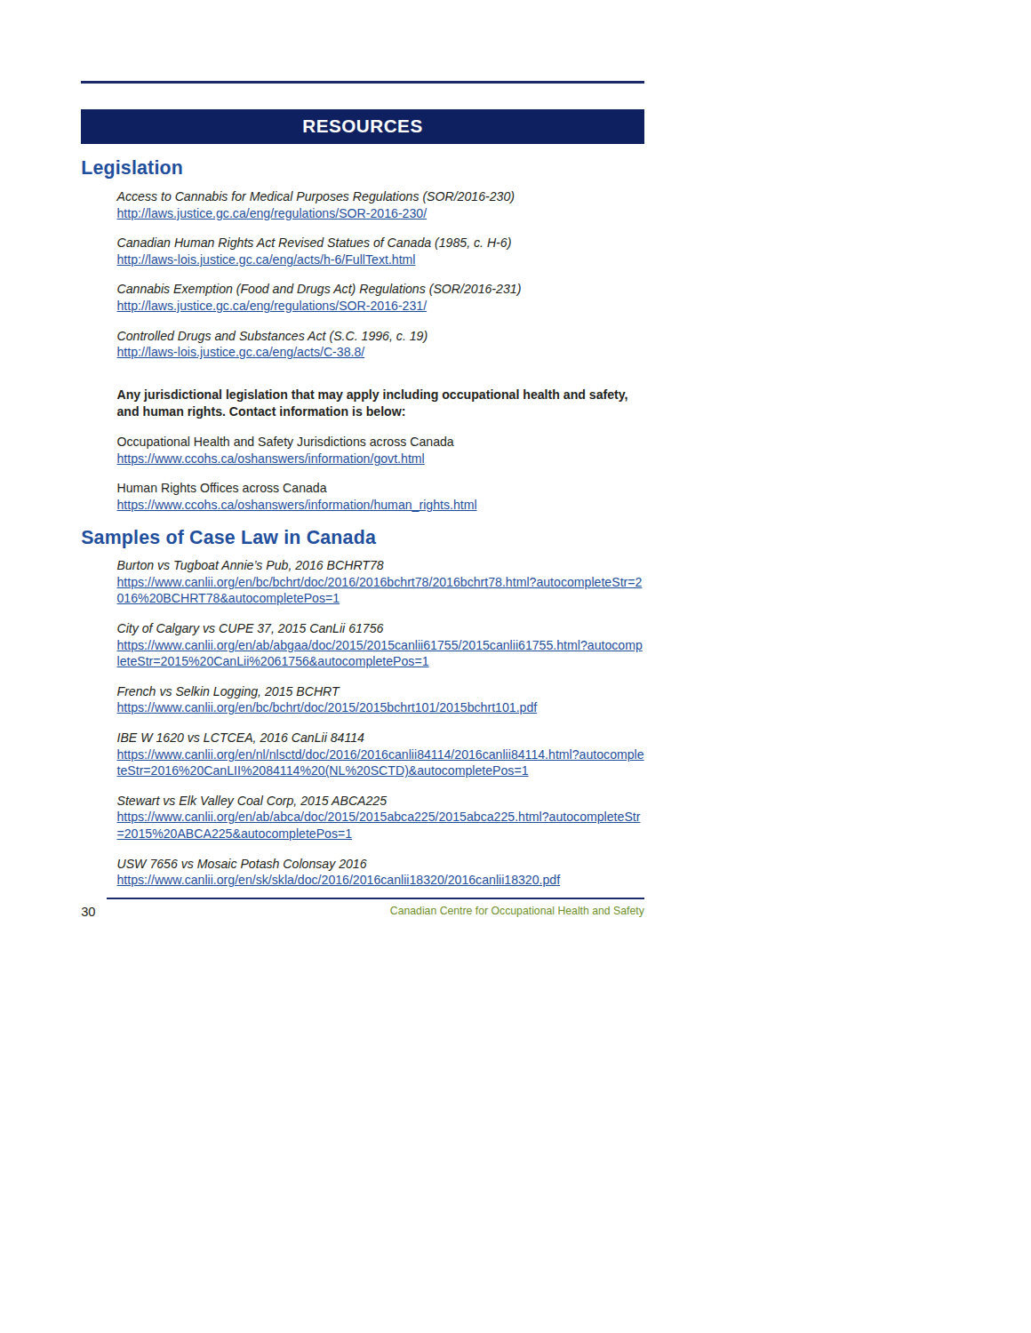RESOURCES
Legislation
Access to Cannabis for Medical Purposes Regulations (SOR/2016-230) http://laws.justice.gc.ca/eng/regulations/SOR-2016-230/
Canadian Human Rights Act Revised Statues of Canada (1985, c. H-6) http://laws-lois.justice.gc.ca/eng/acts/h-6/FullText.html
Cannabis Exemption (Food and Drugs Act) Regulations (SOR/2016-231) http://laws.justice.gc.ca/eng/regulations/SOR-2016-231/
Controlled Drugs and Substances Act (S.C. 1996, c. 19) http://laws-lois.justice.gc.ca/eng/acts/C-38.8/
Any jurisdictional legislation that may apply including occupational health and safety, and human rights. Contact information is below:
Occupational Health and Safety Jurisdictions across Canada https://www.ccohs.ca/oshanswers/information/govt.html
Human Rights Offices across Canada https://www.ccohs.ca/oshanswers/information/human_rights.html
Samples of Case Law in Canada
Burton vs Tugboat Annie’s Pub, 2016 BCHRT78 https://www.canlii.org/en/bc/bchrt/doc/2016/2016bchrt78/2016bchrt78.html?autocompleteStr=2016%20BCHRT78&autocompletePos=1
City of Calgary vs CUPE 37, 2015 CanLii 61756 https://www.canlii.org/en/ab/abgaa/doc/2015/2015canlii61755/2015canlii61755.html?autocompleteStr=2015%20CanLii%2061756&autocompletePos=1
French vs Selkin Logging, 2015 BCHRT https://www.canlii.org/en/bc/bchrt/doc/2015/2015bchrt101/2015bchrt101.pdf
IBE W 1620 vs LCTCEA, 2016 CanLii 84114 https://www.canlii.org/en/nl/nlsctd/doc/2016/2016canlii84114/2016canlii84114.html?autocompleteStr=2016%20CanLII%2084114%20(NL%20SCTD)&autocompletePos=1
Stewart vs Elk Valley Coal Corp, 2015 ABCA225 https://www.canlii.org/en/ab/abca/doc/2015/2015abca225/2015abca225.html?autocompleteStr=2015%20ABCA225&autocompletePos=1
USW 7656 vs Mosaic Potash Colonsay 2016 https://www.canlii.org/en/sk/skla/doc/2016/2016canlii18320/2016canlii18320.pdf
30
Canadian Centre for Occupational Health and Safety